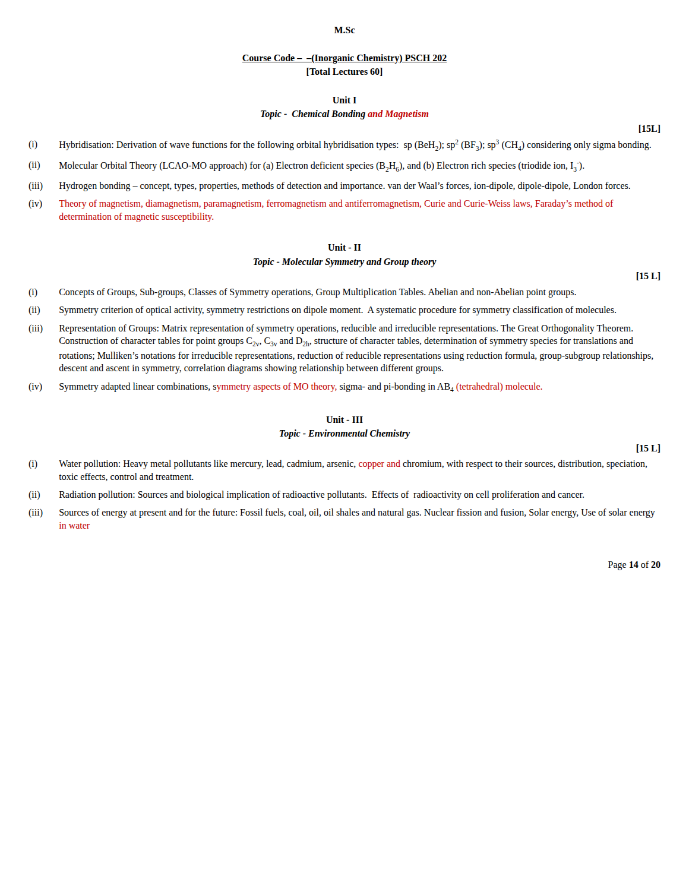M.Sc
Course Code – –(Inorganic Chemistry) PSCH 202
[Total Lectures 60]
Unit I
Topic - Chemical Bonding and Magnetism
[15L]
| (i) | Hybridisation: Derivation of wave functions for the following orbital hybridisation types: sp (BeH 2 ); sp 2 (BF 3 ); sp 3 (CH 4 ) considering only sigma bonding. |
| (ii) | Molecular Orbital Theory (LCAO-MO approach) for (a) Electron deficient species (B 2 H 6 ), and (b) Electron rich species (triodide ion, I 3 - ). |
| (iii) | Hydrogen bonding – concept, types, properties, methods of detection and importance. van der Waal’s forces, ion-dipole, dipole-dipole, London forces. |
| (iv) | Theory of magnetism, diamagnetism, paramagnetism, ferromagnetism and antiferromagnetism, Curie and Curie-Weiss laws, Faraday’s method of determination of magnetic susceptibility. |
Unit - II
Topic - Molecular Symmetry and Group theory
[15 L]
| (i) | Concepts of Groups, Sub-groups, Classes of Symmetry operations, Group Multiplication Tables. Abelian and non-Abelian point groups. |
| (ii) | Symmetry criterion of optical activity, symmetry restrictions on dipole moment. A systematic procedure for symmetry classification of molecules. |
| (iii) | Representation of Groups: Matrix representation of symmetry operations, reducible and irreducible representations. The Great Orthogonality Theorem. Construction of character tables for point groups C 2v , C 3v and D 2h , structure of character tables, determination of symmetry species for translations and rotations; Mulliken’s notations for irreducible representations, reduction of reducible representations using reduction formula, group-subgroup relationships, descent and ascent in symmetry, correlation diagrams showing relationship between different groups. |
| (iv) | Symmetry adapted linear combinations, s ymmetry aspects of MO theory, sigma- and pi-bonding in AB 4 (tetrahedral) molecule. |
Unit - III
Topic - Environmental Chemistry
[15 L]
| (i) | Water pollution: Heavy metal pollutants like mercury, lead, cadmium, arsenic, copper and chromium, with respect to their sources, distribution, speciation, toxic effects, control and treatment. |
| (ii) | Radiation pollution: Sources and biological implication of radioactive pollutants. Effects of radioactivity on cell proliferation and cancer. |
| (iii) | Sources of energy at present and for the future: Fossil fuels, coal, oil, oil shales and natural gas. Nuclear fission and fusion, Solar energy, Use of solar energy in water |
Page 14 of 20